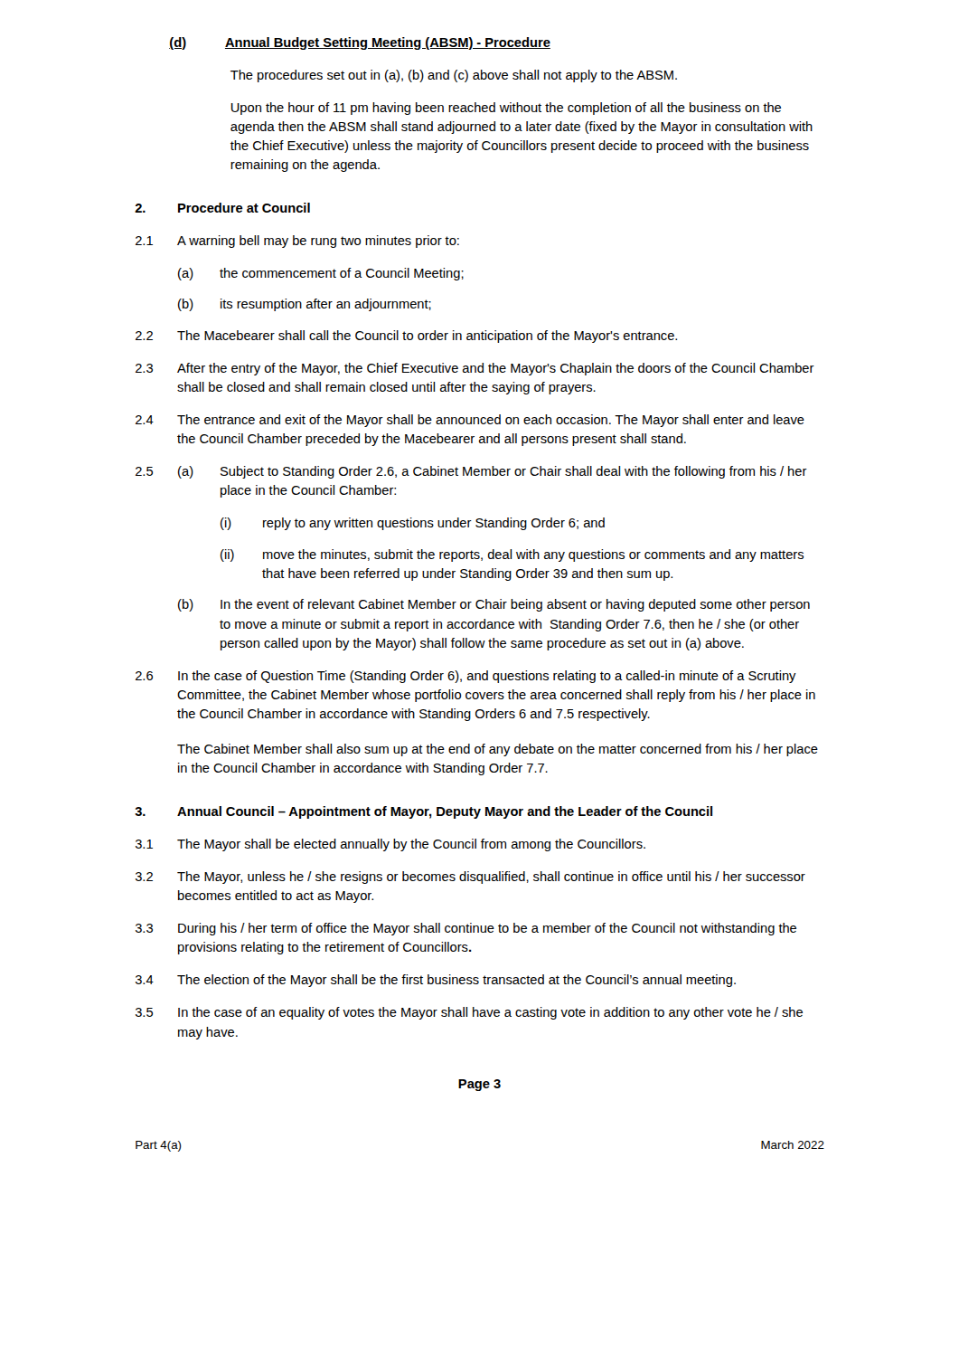(d) Annual Budget Setting Meeting (ABSM) - Procedure
The procedures set out in (a), (b) and (c) above shall not apply to the ABSM.
Upon the hour of 11 pm having been reached without the completion of all the business on the agenda then the ABSM shall stand adjourned to a later date (fixed by the Mayor in consultation with the Chief Executive) unless the majority of Councillors present decide to proceed with the business remaining on the agenda.
2. Procedure at Council
2.1 A warning bell may be rung two minutes prior to:
(a) the commencement of a Council Meeting;
(b) its resumption after an adjournment;
2.2 The Macebearer shall call the Council to order in anticipation of the Mayor's entrance.
2.3 After the entry of the Mayor, the Chief Executive and the Mayor's Chaplain the doors of the Council Chamber shall be closed and shall remain closed until after the saying of prayers.
2.4 The entrance and exit of the Mayor shall be announced on each occasion. The Mayor shall enter and leave the Council Chamber preceded by the Macebearer and all persons present shall stand.
2.5 (a) Subject to Standing Order 2.6, a Cabinet Member or Chair shall deal with the following from his / her place in the Council Chamber:
(i) reply to any written questions under Standing Order 6; and
(ii) move the minutes, submit the reports, deal with any questions or comments and any matters that have been referred up under Standing Order 39 and then sum up.
(b) In the event of relevant Cabinet Member or Chair being absent or having deputed some other person to move a minute or submit a report in accordance with Standing Order 7.6, then he / she (or other person called upon by the Mayor) shall follow the same procedure as set out in (a) above.
2.6 In the case of Question Time (Standing Order 6), and questions relating to a called-in minute of a Scrutiny Committee, the Cabinet Member whose portfolio covers the area concerned shall reply from his / her place in the Council Chamber in accordance with Standing Orders 6 and 7.5 respectively.
The Cabinet Member shall also sum up at the end of any debate on the matter concerned from his / her place in the Council Chamber in accordance with Standing Order 7.7.
3. Annual Council – Appointment of Mayor, Deputy Mayor and the Leader of the Council
3.1 The Mayor shall be elected annually by the Council from among the Councillors.
3.2 The Mayor, unless he / she resigns or becomes disqualified, shall continue in office until his / her successor becomes entitled to act as Mayor.
3.3 During his / her term of office the Mayor shall continue to be a member of the Council not withstanding the provisions relating to the retirement of Councillors.
3.4 The election of the Mayor shall be the first business transacted at the Council’s annual meeting.
3.5 In the case of an equality of votes the Mayor shall have a casting vote in addition to any other vote he / she may have.
Page 3
Part 4(a)
March 2022